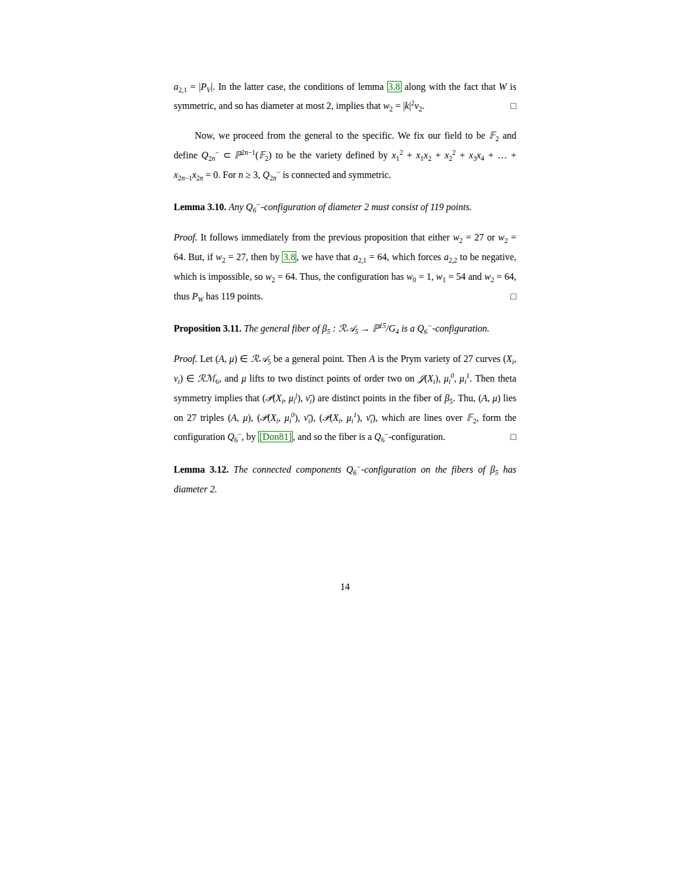a2,1 = |PV|. In the latter case, the conditions of lemma 3.8 along with the fact that W is symmetric, and so has diameter at most 2, implies that w2 = |k|2v2.
Now, we proceed from the general to the specific. We fix our field to be 𝔽2 and define Q2n− ⊂ ℙ2n−1(𝔽2) to be the variety defined by x12 + x1x2 + x22 + x3x4 + … + x2n−1x2n = 0. For n ≥ 3, Q2n− is connected and symmetric.
Lemma 3.10. Any Q6−-configuration of diameter 2 must consist of 119 points.
Proof. It follows immediately from the previous proposition that either w2 = 27 or w2 = 64. But, if w2 = 27, then by 3.8, we have that a2,1 = 64, which forces a2,2 to be negative, which is impossible, so w2 = 64. Thus, the configuration has w0 = 1, w1 = 54 and w2 = 64, thus PW has 119 points.
Proposition 3.11. The general fiber of β5 : ℛ𝒜5 → ℙ15/G4 is a Q6−-configuration.
Proof. Let (A, μ) ∈ ℛ𝒜5 be a general point. Then A is the Prym variety of 27 curves (Xi, νi) ∈ ℛℳ6, and μ lifts to two distinct points of order two on 𝒥(Xi), μi0, μi1. Then theta symmetry implies that (𝒫(Xi, μij), ν̄i) are distinct points in the fiber of β5. Thu, (A, μ) lies on 27 triples (A, μ), (𝒫(Xi, μi0), ν̄i), (𝒫(Xi, μi1), ν̄i), which are lines over 𝔽2, form the configuration Q6−, by [Don81], and so the fiber is a Q6−-configuration.
Lemma 3.12. The connected components Q6−-configuration on the fibers of β5 has diameter 2.
14